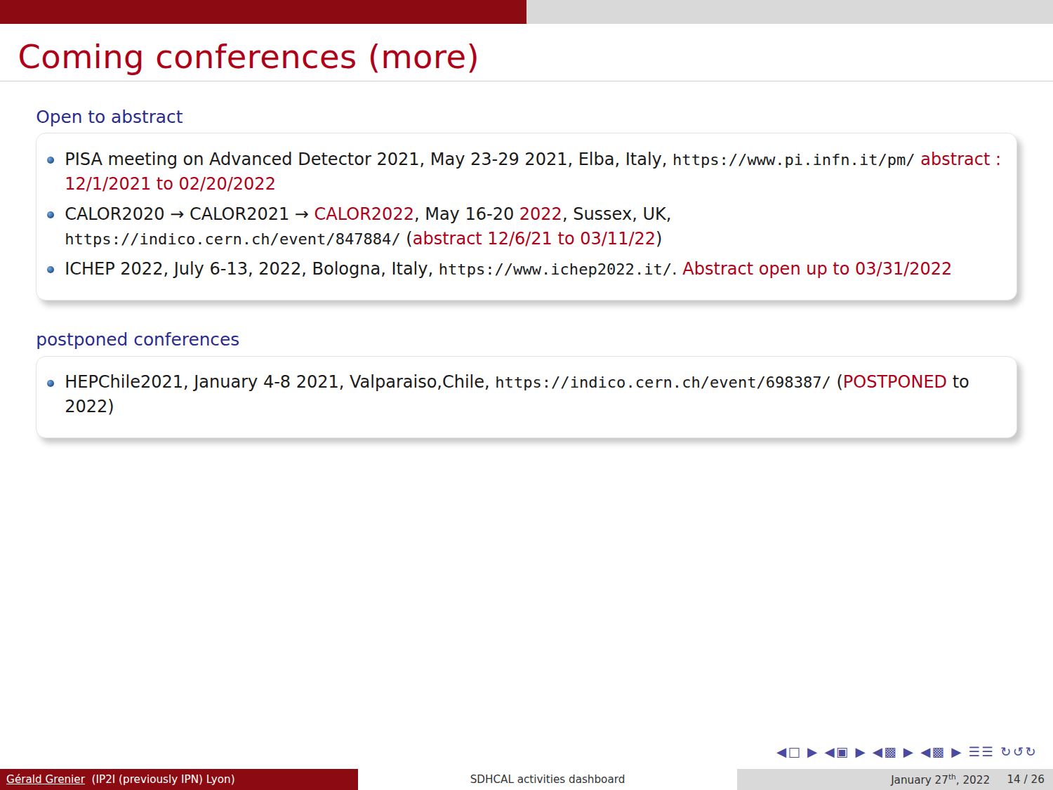Coming conferences (more)
Open to abstract
PISA meeting on Advanced Detector 2021, May 23-29 2021, Elba, Italy, https://www.pi.infn.it/pm/ abstract : 12/1/2021 to 02/20/2022
CALOR2020 → CALOR2021 → CALOR2022, May 16-20 2022, Sussex, UK, https://indico.cern.ch/event/847884/ (abstract 12/6/21 to 03/11/22)
ICHEP 2022, July 6-13, 2022, Bologna, Italy, https://www.ichep2022.it/. Abstract open up to 03/31/2022
postponed conferences
HEPChile2021, January 4-8 2021, Valparaiso,Chile, https://indico.cern.ch/event/698387/ (POSTPONED to 2022)
◀□ ▶ ◀▣ ▶ ◀▩ ▶ ◀▩ ▶ ☰☰ ↻↺↻
Gérald Grenier (IP2I (previously IPN) Lyon)
SDHCAL activities dashboard
January 27th, 202214 / 26